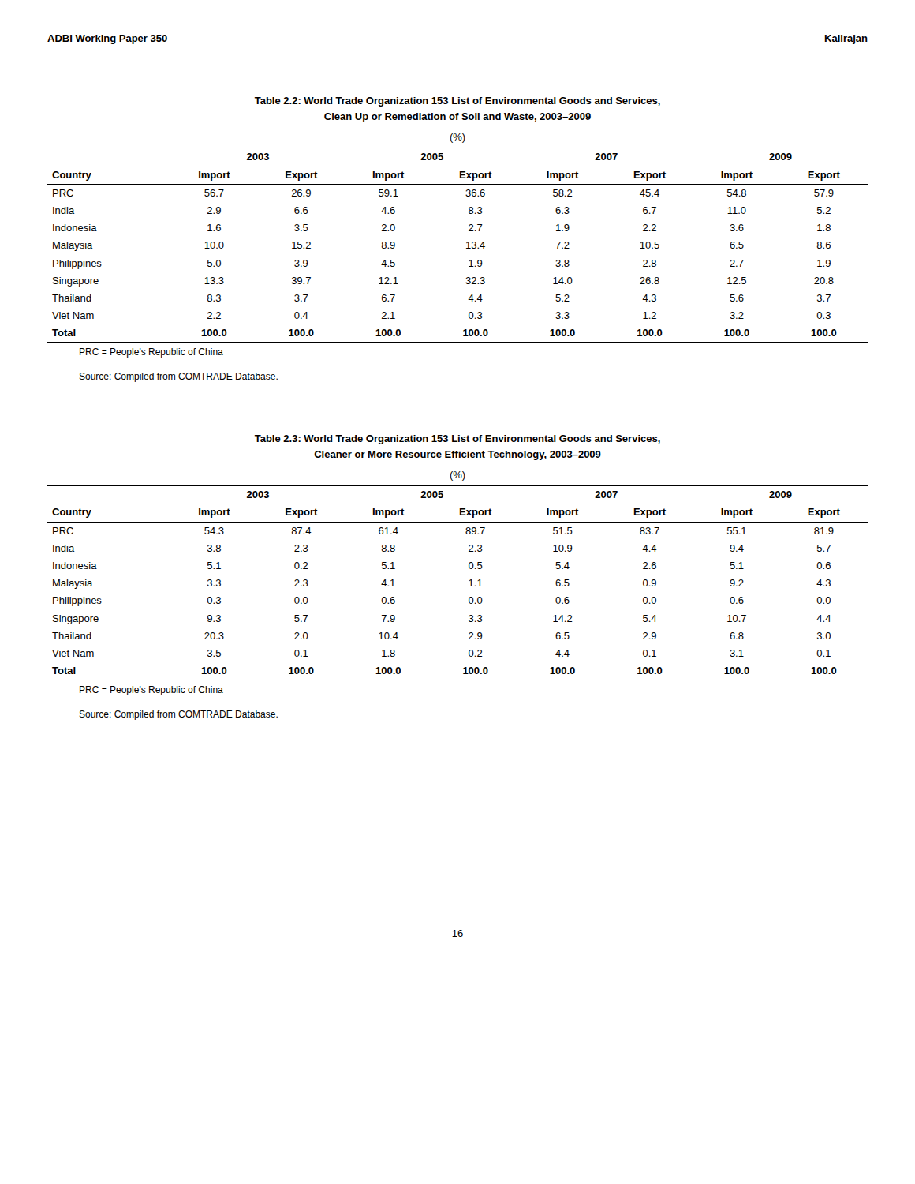ADBI Working Paper 350 Kalirajan
Table 2.2: World Trade Organization 153 List of Environmental Goods and Services,
Clean Up or Remediation of Soil and Waste, 2003–2009
(%)
| | 2003 | 2005 | 2007 | 2009 |
| --- | --- | --- | --- | --- |
| Country | Import | Export | Import | Export | Import | Export | Import | Export |
| PRC | 56.7 | 26.9 | 59.1 | 36.6 | 58.2 | 45.4 | 54.8 | 57.9 |
| India | 2.9 | 6.6 | 4.6 | 8.3 | 6.3 | 6.7 | 11.0 | 5.2 |
| Indonesia | 1.6 | 3.5 | 2.0 | 2.7 | 1.9 | 2.2 | 3.6 | 1.8 |
| Malaysia | 10.0 | 15.2 | 8.9 | 13.4 | 7.2 | 10.5 | 6.5 | 8.6 |
| Philippines | 5.0 | 3.9 | 4.5 | 1.9 | 3.8 | 2.8 | 2.7 | 1.9 |
| Singapore | 13.3 | 39.7 | 12.1 | 32.3 | 14.0 | 26.8 | 12.5 | 20.8 |
| Thailand | 8.3 | 3.7 | 6.7 | 4.4 | 5.2 | 4.3 | 5.6 | 3.7 |
| Viet Nam | 2.2 | 0.4 | 2.1 | 0.3 | 3.3 | 1.2 | 3.2 | 0.3 |
| Total | 100.0 | 100.0 | 100.0 | 100.0 | 100.0 | 100.0 | 100.0 | 100.0 |
PRC = People's Republic of China
Source: Compiled from COMTRADE Database.
Table 2.3: World Trade Organization 153 List of Environmental Goods and Services,
Cleaner or More Resource Efficient Technology, 2003–2009
(%)
| | 2003 | 2005 | 2007 | 2009 |
| --- | --- | --- | --- | --- |
| Country | Import | Export | Import | Export | Import | Export | Import | Export |
| PRC | 54.3 | 87.4 | 61.4 | 89.7 | 51.5 | 83.7 | 55.1 | 81.9 |
| India | 3.8 | 2.3 | 8.8 | 2.3 | 10.9 | 4.4 | 9.4 | 5.7 |
| Indonesia | 5.1 | 0.2 | 5.1 | 0.5 | 5.4 | 2.6 | 5.1 | 0.6 |
| Malaysia | 3.3 | 2.3 | 4.1 | 1.1 | 6.5 | 0.9 | 9.2 | 4.3 |
| Philippines | 0.3 | 0.0 | 0.6 | 0.0 | 0.6 | 0.0 | 0.6 | 0.0 |
| Singapore | 9.3 | 5.7 | 7.9 | 3.3 | 14.2 | 5.4 | 10.7 | 4.4 |
| Thailand | 20.3 | 2.0 | 10.4 | 2.9 | 6.5 | 2.9 | 6.8 | 3.0 |
| Viet Nam | 3.5 | 0.1 | 1.8 | 0.2 | 4.4 | 0.1 | 3.1 | 0.1 |
| Total | 100.0 | 100.0 | 100.0 | 100.0 | 100.0 | 100.0 | 100.0 | 100.0 |
PRC = People's Republic of China
Source: Compiled from COMTRADE Database.
16